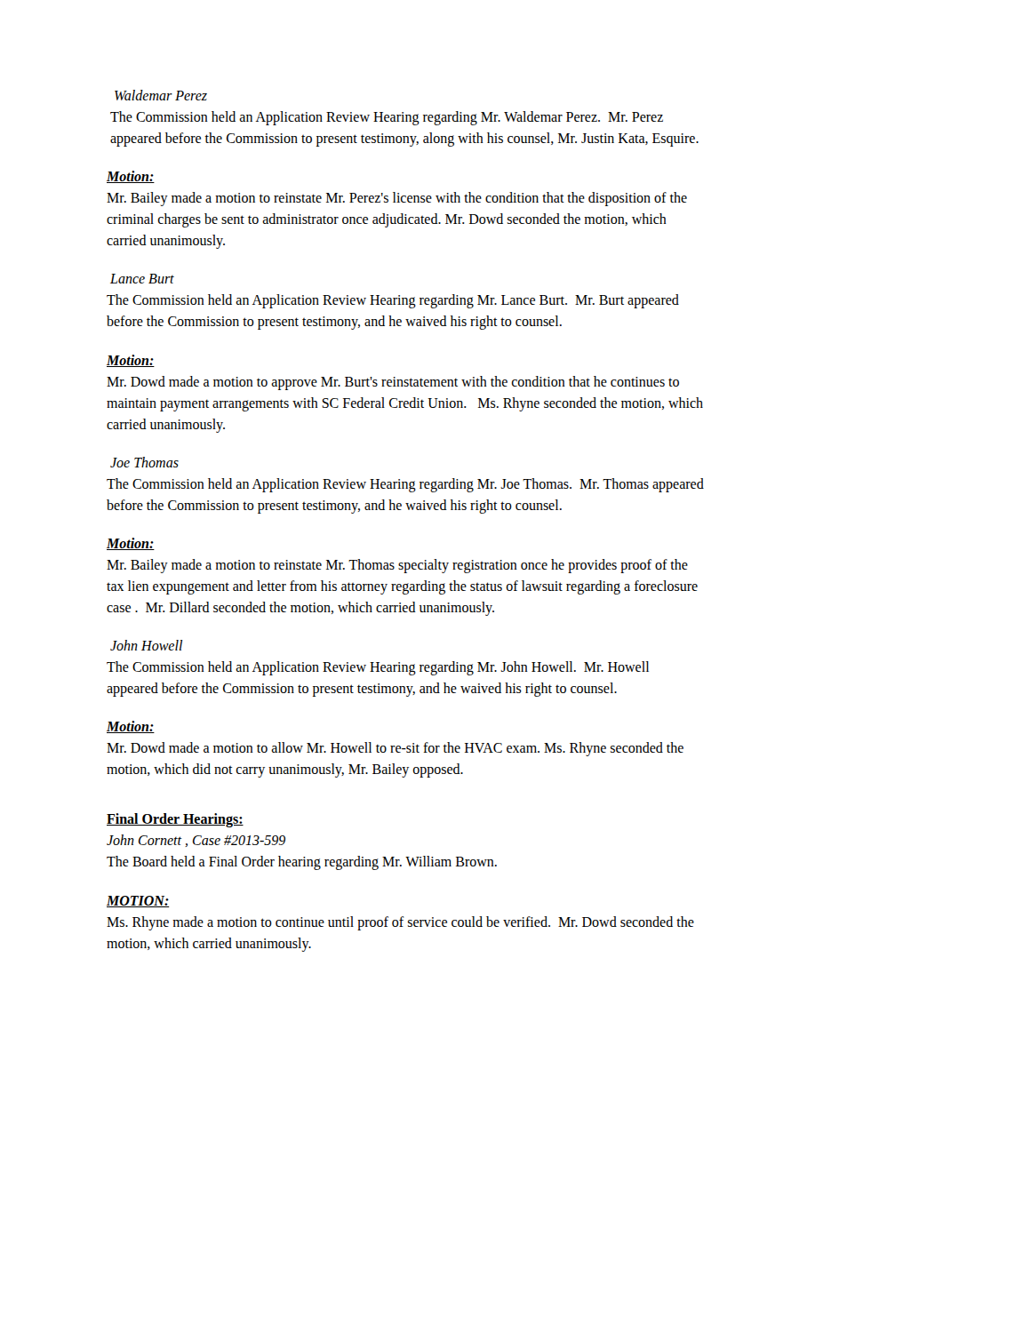Waldemar Perez
The Commission held an Application Review Hearing regarding Mr. Waldemar Perez. Mr. Perez appeared before the Commission to present testimony, along with his counsel, Mr. Justin Kata, Esquire.
Motion:
Mr. Bailey made a motion to reinstate Mr. Perez's license with the condition that the disposition of the criminal charges be sent to administrator once adjudicated. Mr. Dowd seconded the motion, which carried unanimously.
Lance Burt
The Commission held an Application Review Hearing regarding Mr. Lance Burt. Mr. Burt appeared before the Commission to present testimony, and he waived his right to counsel.
Motion:
Mr. Dowd made a motion to approve Mr. Burt's reinstatement with the condition that he continues to maintain payment arrangements with SC Federal Credit Union. Ms. Rhyne seconded the motion, which carried unanimously.
Joe Thomas
The Commission held an Application Review Hearing regarding Mr. Joe Thomas. Mr. Thomas appeared before the Commission to present testimony, and he waived his right to counsel.
Motion:
Mr. Bailey made a motion to reinstate Mr. Thomas specialty registration once he provides proof of the tax lien expungement and letter from his attorney regarding the status of lawsuit regarding a foreclosure case . Mr. Dillard seconded the motion, which carried unanimously.
John Howell
The Commission held an Application Review Hearing regarding Mr. John Howell. Mr. Howell appeared before the Commission to present testimony, and he waived his right to counsel.
Motion:
Mr. Dowd made a motion to allow Mr. Howell to re-sit for the HVAC exam. Ms. Rhyne seconded the motion, which did not carry unanimously, Mr. Bailey opposed.
Final Order Hearings:
John Cornett , Case #2013-599
The Board held a Final Order hearing regarding Mr. William Brown.
MOTION:
Ms. Rhyne made a motion to continue until proof of service could be verified. Mr. Dowd seconded the motion, which carried unanimously.